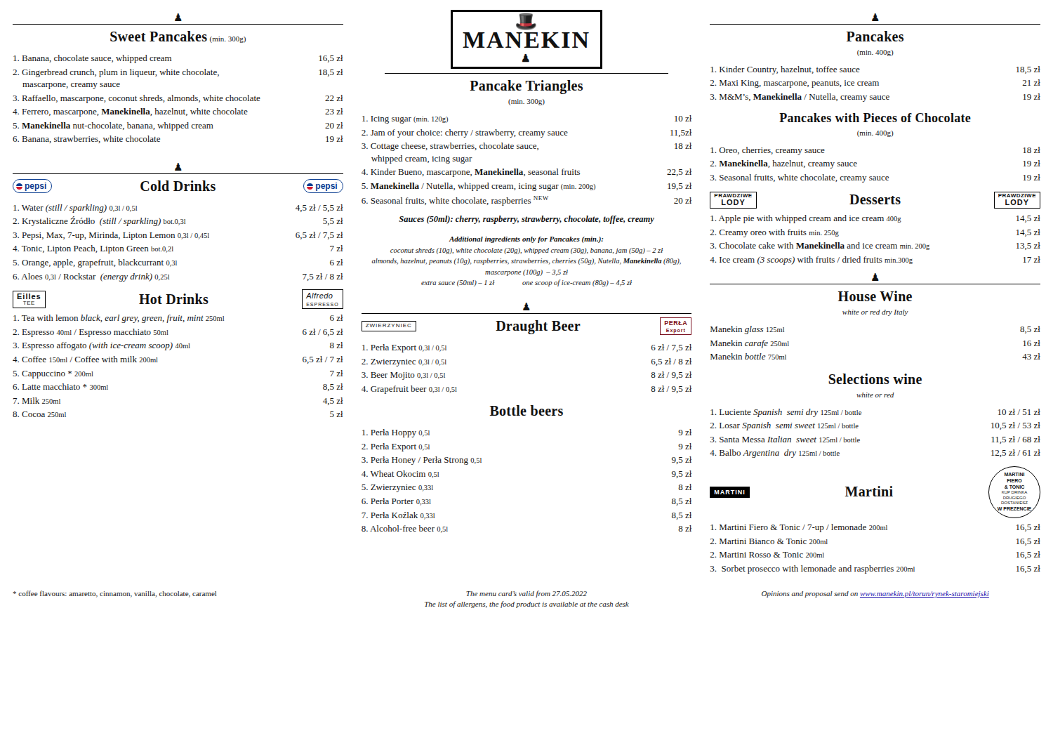♟
Sweet Pancakes
(min. 300g)
1. Banana, chocolate sauce, whipped cream 16,5 zł
2. Gingerbread crunch, plum in liqueur, white chocolate,mascarpone, creamy sauce 18,5 zł
3. Raffaello, mascarpone, coconut shreds, almonds, white chocolate 22 zł
4. Ferrero, mascarpone, Manekinella, hazelnut, white chocolate 23 zł
5. Manekinella nut-chocolate, banana, whipped cream 20 zł
6. Banana, strawberries, white chocolate 19 zł
♟
pepsi
Cold Drinks
pepsi
1. Water (still / sparkling) 0,3l / 0,5l 4,5 zł / 5,5 zł
2. Krystaliczne Źródło (still / sparkling) bot.0,3l 5,5 zł
3. Pepsi, Max, 7-up, Mirinda, Lipton Lemon 0,3l / 0,45l 6,5 zł / 7,5 zł
4. Tonic, Lipton Peach, Lipton Green bot.0,2l 7 zł
5. Orange, apple, grapefruit, blackcurrant 0,3l 6 zł
6. Aloes 0,3l / Rockstar (energy drink) 0,25l 7,5 zł / 8 zł
Eilles TEE
Hot Drinks
AlfredoESPRESSO
1. Tea with lemon black, earl grey, green, fruit, mint 250ml 6 zł
2. Espresso 40ml / Espresso macchiato 50ml 6 zł / 6,5 zł
3. Espresso affogato (with ice-cream scoop) 40ml 8 zł
4. Coffee 150ml / Coffee with milk 200ml 6,5 zł / 7 zł
5. Cappuccino * 200ml 7 zł
6. Latte macchiato * 300ml 8,5 zł
7. Milk 250ml 4,5 zł
8. Cocoa 250ml 5 zł
🎩MANEKIN♟
Pancake Triangles
(min. 300g)
1. Icing sugar (min. 120g) 10 zł
2. Jam of your choice: cherry / strawberry, creamy sauce 11,5zł
3. Cottage cheese, strawberries, chocolate sauce,whipped cream, icing sugar 18 zł
4. Kinder Bueno, mascarpone, Manekinella, seasonal fruits 22,5 zł
5. Manekinella / Nutella, whipped cream, icing sugar (min. 200g) 19,5 zł
6. Seasonal fruits, white chocolate, raspberries NEW 20 zł
Sauces (50ml): cherry, raspberry, strawberry, chocolate, toffee, creamy
Additional ingredients only for Pancakes (min.):
coconut shreds (10g), white chocolate (20g), whipped cream (30g), banana, jam (50g) – 2 zł
almonds, hazelnut, peanuts (10g), raspberries, strawberries, cherries (50g), Nutella, Manekinella (80g), mascarpone (100g) – 3,5 zł
extra sauce (50ml) – 1 zł one scoop of ice-cream (80g) – 4,5 zł
♟
ZWIERZYNIEC
Draught Beer
PERŁAExport
1. Perła Export 0,3l / 0,5l 6 zł / 7,5 zł
2. Zwierzyniec 0,3l / 0,5l 6,5 zł / 8 zł
3. Beer Mojito 0,3l / 0,5l 8 zł / 9,5 zł
4. Grapefruit beer 0,3l / 0,5l 8 zł / 9,5 zł
Bottle beers
1. Perła Hoppy 0,5l 9 zł
2. Perła Export 0,5l 9 zł
3. Perła Honey / Perła Strong 0,5l 9,5 zł
4. Wheat Okocim 0,5l 9,5 zł
5. Zwierzyniec 0,33l 8 zł
6. Perła Porter 0,33l 8,5 zł
7. Perła Koźlak 0,33l 8,5 zł
8. Alcohol-free beer 0,5l 8 zł
♟
Pancakes
(min. 400g)
1. Kinder Country, hazelnut, toffee sauce 18,5 zł
2. Maxi King, mascarpone, peanuts, ice cream 21 zł
3. M&M’s, Manekinella / Nutella, creamy sauce 19 zł
Pancakes with Pieces of Chocolate
(min. 400g)
1. Oreo, cherries, creamy sauce 18 zł
2. Manekinella, hazelnut, creamy sauce 19 zł
3. Seasonal fruits, white chocolate, creamy sauce 19 zł
PRAWDZIWELODY
Desserts
PRAWDZIWELODY
1. Apple pie with whipped cream and ice cream 400g 14,5 zł
2. Creamy oreo with fruits min. 250g 14,5 zł
3. Chocolate cake with Manekinella and ice cream min. 200g 13,5 zł
4. Ice cream (3 scoops) with fruits / dried fruits min.300g 17 zł
♟
House Wine
white or red dry Italy
Manekin glass 125ml 8,5 zł
Manekin carafe 250ml 16 zł
Manekin bottle 750ml 43 zł
Selections wine
white or red
1. Luciente Spanish semi dry 125ml / bottle 10 zł / 51 zł
2. Losar Spanish semi sweet 125ml / bottle 10,5 zł / 53 zł
3. Santa Messa Italian sweet 125ml / bottle 11,5 zł / 68 zł
4. Balbo Argentina dry 125ml / bottle 12,5 zł / 61 zł
MARTINI
Martini
MARTINI
FIERO
& TONIC KUP DRINKA
DRUGIEGO
DOSTANIESZ W PREZENCIE
1. Martini Fiero & Tonic / 7-up / lemonade 200ml 16,5 zł
2. Martini Bianco & Tonic 200ml 16,5 zł
2. Martini Rosso & Tonic 200ml 16,5 zł
3. Sorbet prosecco with lemonade and raspberries 200ml 16,5 zł
* coffee flavours: amaretto, cinnamon, vanilla, chocolate, caramel
The menu card’s valid from 27.05.2022
The list of allergens, the food product is available at the cash desk
Opinions and proposal send on www.manekin.pl/torun/rynek-staromiejski